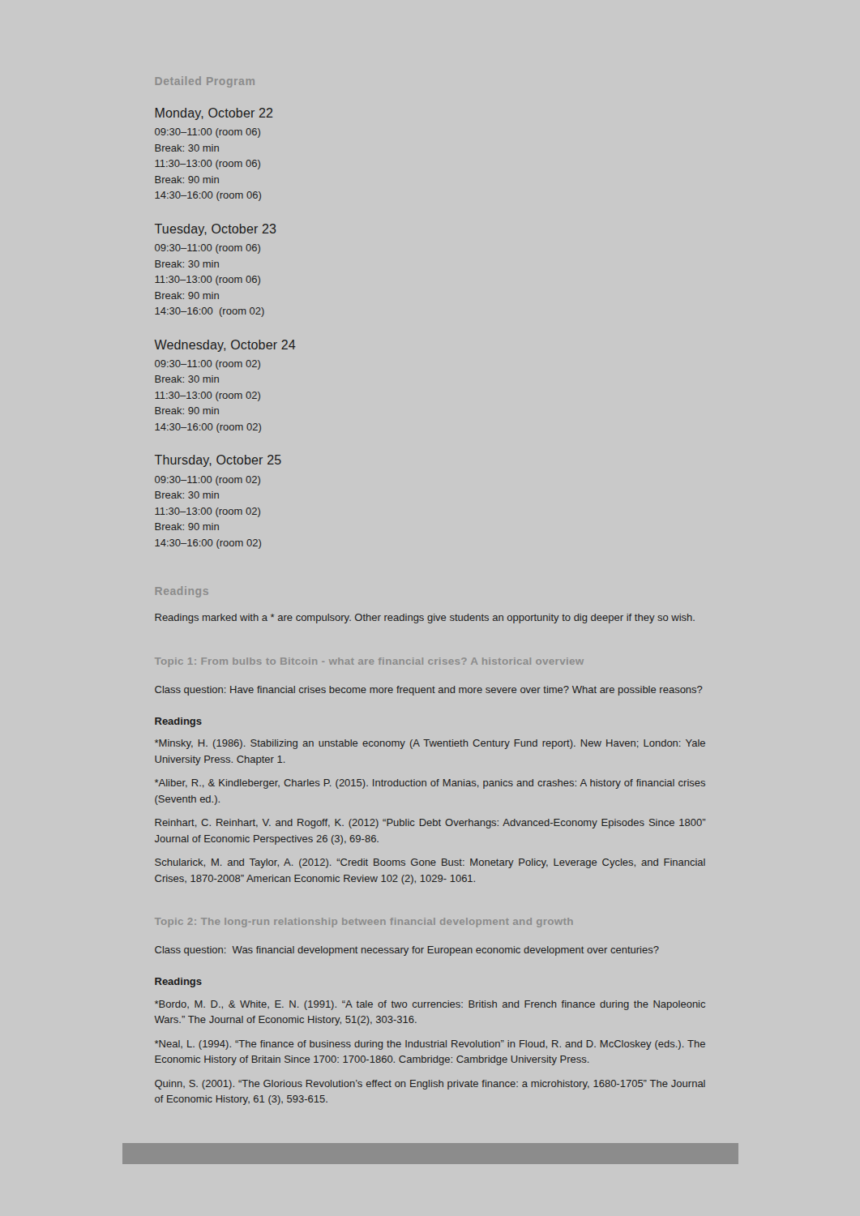Detailed Program
Monday, October 22
09:30–11:00 (room 06)
Break: 30 min
11:30–13:00 (room 06)
Break: 90 min
14:30–16:00 (room 06)
Tuesday, October 23
09:30–11:00 (room 06)
Break: 30 min
11:30–13:00 (room 06)
Break: 90 min
14:30–16:00 (room 02)
Wednesday, October 24
09:30–11:00 (room 02)
Break: 30 min
11:30–13:00 (room 02)
Break: 90 min
14:30–16:00 (room 02)
Thursday, October 25
09:30–11:00 (room 02)
Break: 30 min
11:30–13:00 (room 02)
Break: 90 min
14:30–16:00 (room 02)
Readings
Readings marked with a * are compulsory. Other readings give students an opportunity to dig deeper if they so wish.
Topic 1: From bulbs to Bitcoin - what are financial crises? A historical overview
Class question: Have financial crises become more frequent and more severe over time? What are possible reasons?
Readings
*Minsky, H. (1986). Stabilizing an unstable economy (A Twentieth Century Fund report). New Haven; London: Yale University Press. Chapter 1.
*Aliber, R., & Kindleberger, Charles P. (2015). Introduction of Manias, panics and crashes: A history of financial crises (Seventh ed.).
Reinhart, C. Reinhart, V. and Rogoff, K. (2012) “Public Debt Overhangs: Advanced-Economy Episodes Since 1800” Journal of Economic Perspectives 26 (3), 69-86.
Schularick, M. and Taylor, A. (2012). “Credit Booms Gone Bust: Monetary Policy, Leverage Cycles, and Financial Crises, 1870-2008” American Economic Review 102 (2), 1029- 1061.
Topic 2: The long-run relationship between financial development and growth
Class question: Was financial development necessary for European economic development over centuries?
Readings
*Bordo, M. D., & White, E. N. (1991). “A tale of two currencies: British and French finance during the Napoleonic Wars.” The Journal of Economic History, 51(2), 303-316.
*Neal, L. (1994). “The finance of business during the Industrial Revolution” in Floud, R. and D. McCloskey (eds.). The Economic History of Britain Since 1700: 1700-1860. Cambridge: Cambridge University Press.
Quinn, S. (2001). “The Glorious Revolution’s effect on English private finance: a microhistory, 1680-1705” The Journal of Economic History, 61 (3), 593-615.